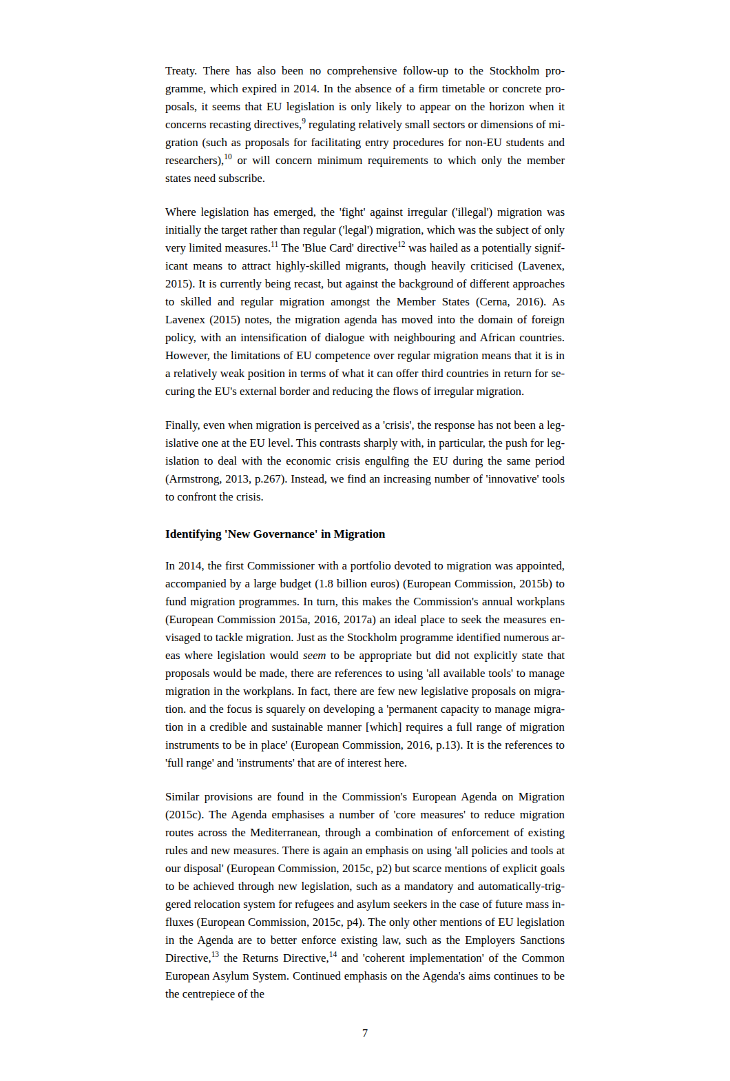Treaty. There has also been no comprehensive follow-up to the Stockholm programme, which expired in 2014. In the absence of a firm timetable or concrete proposals, it seems that EU legislation is only likely to appear on the horizon when it concerns recasting directives,9 regulating relatively small sectors or dimensions of migration (such as proposals for facilitating entry procedures for non-EU students and researchers),10 or will concern minimum requirements to which only the member states need subscribe.
Where legislation has emerged, the 'fight' against irregular ('illegal') migration was initially the target rather than regular ('legal') migration, which was the subject of only very limited measures.11 The 'Blue Card' directive12 was hailed as a potentially significant means to attract highly-skilled migrants, though heavily criticised (Lavenex, 2015). It is currently being recast, but against the background of different approaches to skilled and regular migration amongst the Member States (Cerna, 2016). As Lavenex (2015) notes, the migration agenda has moved into the domain of foreign policy, with an intensification of dialogue with neighbouring and African countries. However, the limitations of EU competence over regular migration means that it is in a relatively weak position in terms of what it can offer third countries in return for securing the EU's external border and reducing the flows of irregular migration.
Finally, even when migration is perceived as a 'crisis', the response has not been a legislative one at the EU level. This contrasts sharply with, in particular, the push for legislation to deal with the economic crisis engulfing the EU during the same period (Armstrong, 2013, p.267). Instead, we find an increasing number of 'innovative' tools to confront the crisis.
Identifying 'New Governance' in Migration
In 2014, the first Commissioner with a portfolio devoted to migration was appointed, accompanied by a large budget (1.8 billion euros) (European Commission, 2015b) to fund migration programmes. In turn, this makes the Commission's annual workplans (European Commission 2015a, 2016, 2017a) an ideal place to seek the measures envisaged to tackle migration. Just as the Stockholm programme identified numerous areas where legislation would seem to be appropriate but did not explicitly state that proposals would be made, there are references to using 'all available tools' to manage migration in the workplans. In fact, there are few new legislative proposals on migration. and the focus is squarely on developing a 'permanent capacity to manage migration in a credible and sustainable manner [which] requires a full range of migration instruments to be in place' (European Commission, 2016, p.13). It is the references to 'full range' and 'instruments' that are of interest here.
Similar provisions are found in the Commission's European Agenda on Migration (2015c). The Agenda emphasises a number of 'core measures' to reduce migration routes across the Mediterranean, through a combination of enforcement of existing rules and new measures. There is again an emphasis on using 'all policies and tools at our disposal' (European Commission, 2015c, p2) but scarce mentions of explicit goals to be achieved through new legislation, such as a mandatory and automatically-triggered relocation system for refugees and asylum seekers in the case of future mass influxes (European Commission, 2015c, p4). The only other mentions of EU legislation in the Agenda are to better enforce existing law, such as the Employers Sanctions Directive,13 the Returns Directive,14 and 'coherent implementation' of the Common European Asylum System. Continued emphasis on the Agenda's aims continues to be the centrepiece of the
7